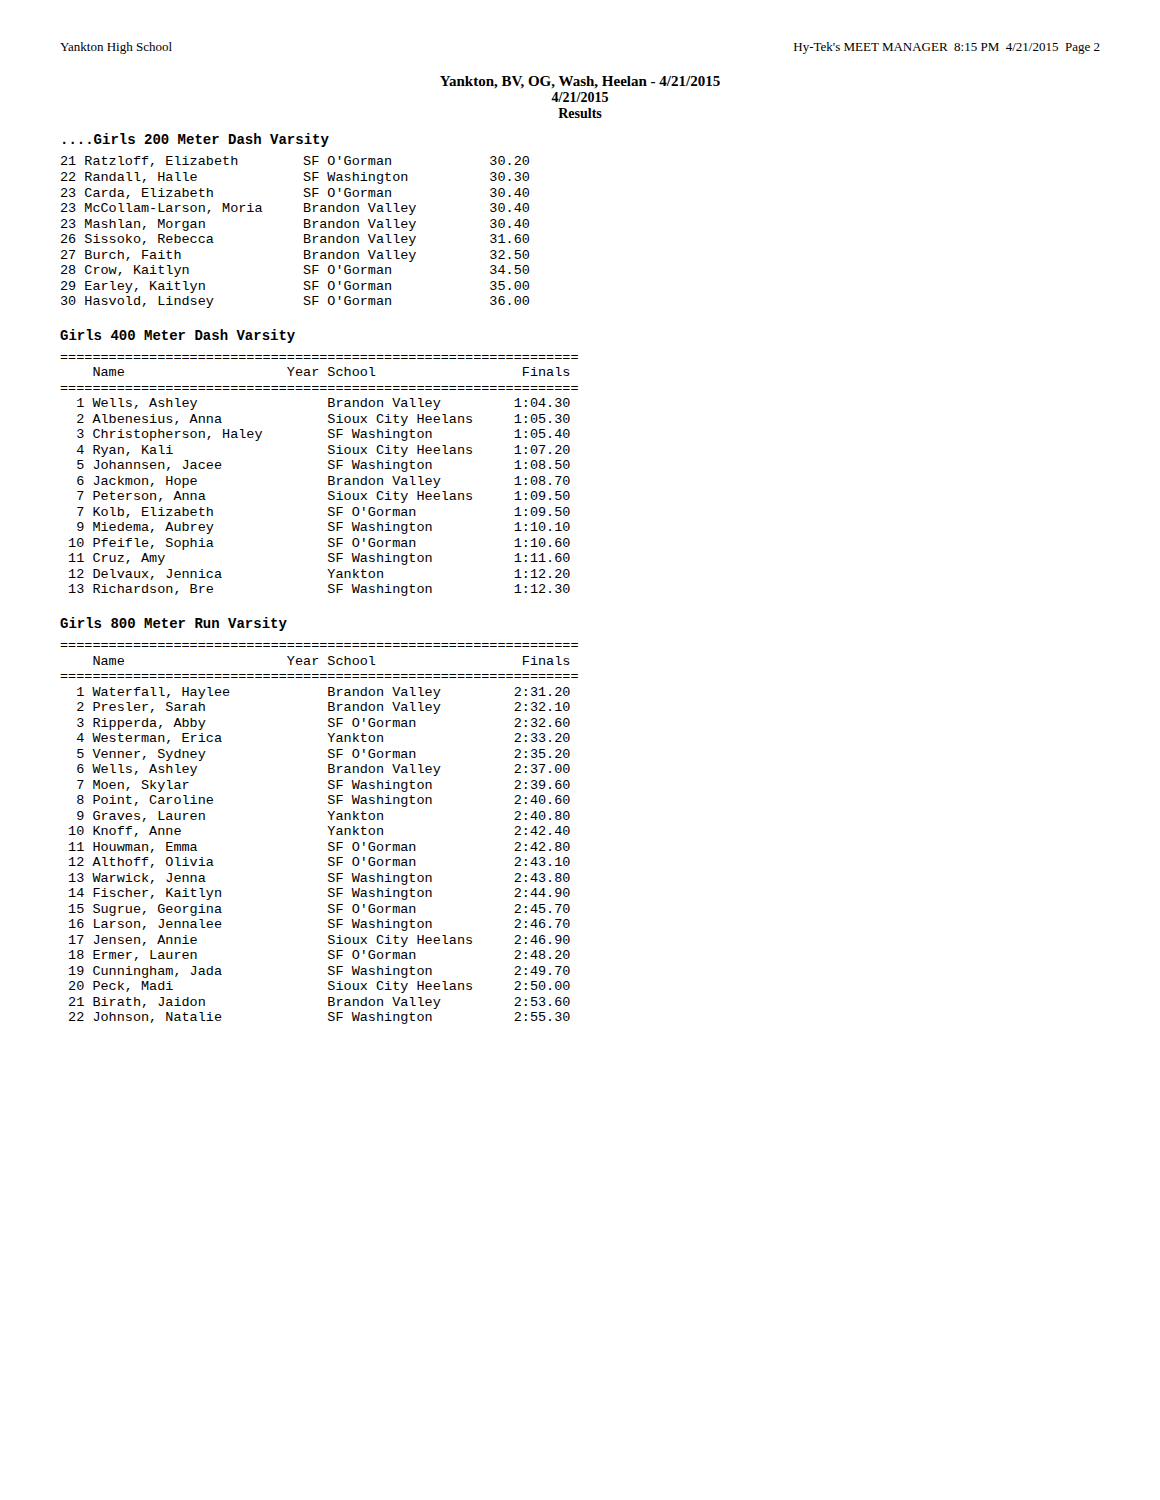Yankton High School Hy-Tek's MEET MANAGER 8:15 PM 4/21/2015 Page 2
Yankton, BV, OG, Wash, Heelan - 4/21/2015
4/21/2015
Results
....Girls 200 Meter Dash Varsity
21 Ratzloff, Elizabeth        SF O'Gorman            30.20
22 Randall, Halle             SF Washington          30.30
23 Carda, Elizabeth           SF O'Gorman            30.40
23 McCollam-Larson, Moria     Brandon Valley         30.40
23 Mashlan, Morgan            Brandon Valley         30.40
26 Sissoko, Rebecca           Brandon Valley         31.60
27 Burch, Faith               Brandon Valley         32.50
28 Crow, Kaitlyn              SF O'Gorman            34.50
29 Earley, Kaitlyn            SF O'Gorman            35.00
30 Hasvold, Lindsey           SF O'Gorman            36.00
Girls 400 Meter Dash Varsity
================================================================
    Name                    Year School                  Finals
================================================================
  1 Wells, Ashley                Brandon Valley         1:04.30
  2 Albenesius, Anna             Sioux City Heelans     1:05.30
  3 Christopherson, Haley        SF Washington          1:05.40
  4 Ryan, Kali                   Sioux City Heelans     1:07.20
  5 Johannsen, Jacee             SF Washington          1:08.50
  6 Jackmon, Hope                Brandon Valley         1:08.70
  7 Peterson, Anna               Sioux City Heelans     1:09.50
  7 Kolb, Elizabeth              SF O'Gorman            1:09.50
  9 Miedema, Aubrey              SF Washington          1:10.10
 10 Pfeifle, Sophia              SF O'Gorman            1:10.60
 11 Cruz, Amy                    SF Washington          1:11.60
 12 Delvaux, Jennica             Yankton                1:12.20
 13 Richardson, Bre              SF Washington          1:12.30
Girls 800 Meter Run Varsity
================================================================
    Name                    Year School                  Finals
================================================================
  1 Waterfall, Haylee            Brandon Valley         2:31.20
  2 Presler, Sarah               Brandon Valley         2:32.10
  3 Ripperda, Abby               SF O'Gorman            2:32.60
  4 Westerman, Erica             Yankton                2:33.20
  5 Venner, Sydney               SF O'Gorman            2:35.20
  6 Wells, Ashley                Brandon Valley         2:37.00
  7 Moen, Skylar                 SF Washington          2:39.60
  8 Point, Caroline              SF Washington          2:40.60
  9 Graves, Lauren               Yankton                2:40.80
 10 Knoff, Anne                  Yankton                2:42.40
 11 Houwman, Emma                SF O'Gorman            2:42.80
 12 Althoff, Olivia              SF O'Gorman            2:43.10
 13 Warwick, Jenna               SF Washington          2:43.80
 14 Fischer, Kaitlyn             SF Washington          2:44.90
 15 Sugrue, Georgina             SF O'Gorman            2:45.70
 16 Larson, Jennalee             SF Washington          2:46.70
 17 Jensen, Annie                Sioux City Heelans     2:46.90
 18 Ermer, Lauren                SF O'Gorman            2:48.20
 19 Cunningham, Jada             SF Washington          2:49.70
 20 Peck, Madi                   Sioux City Heelans     2:50.00
 21 Birath, Jaidon               Brandon Valley         2:53.60
 22 Johnson, Natalie             SF Washington          2:55.30